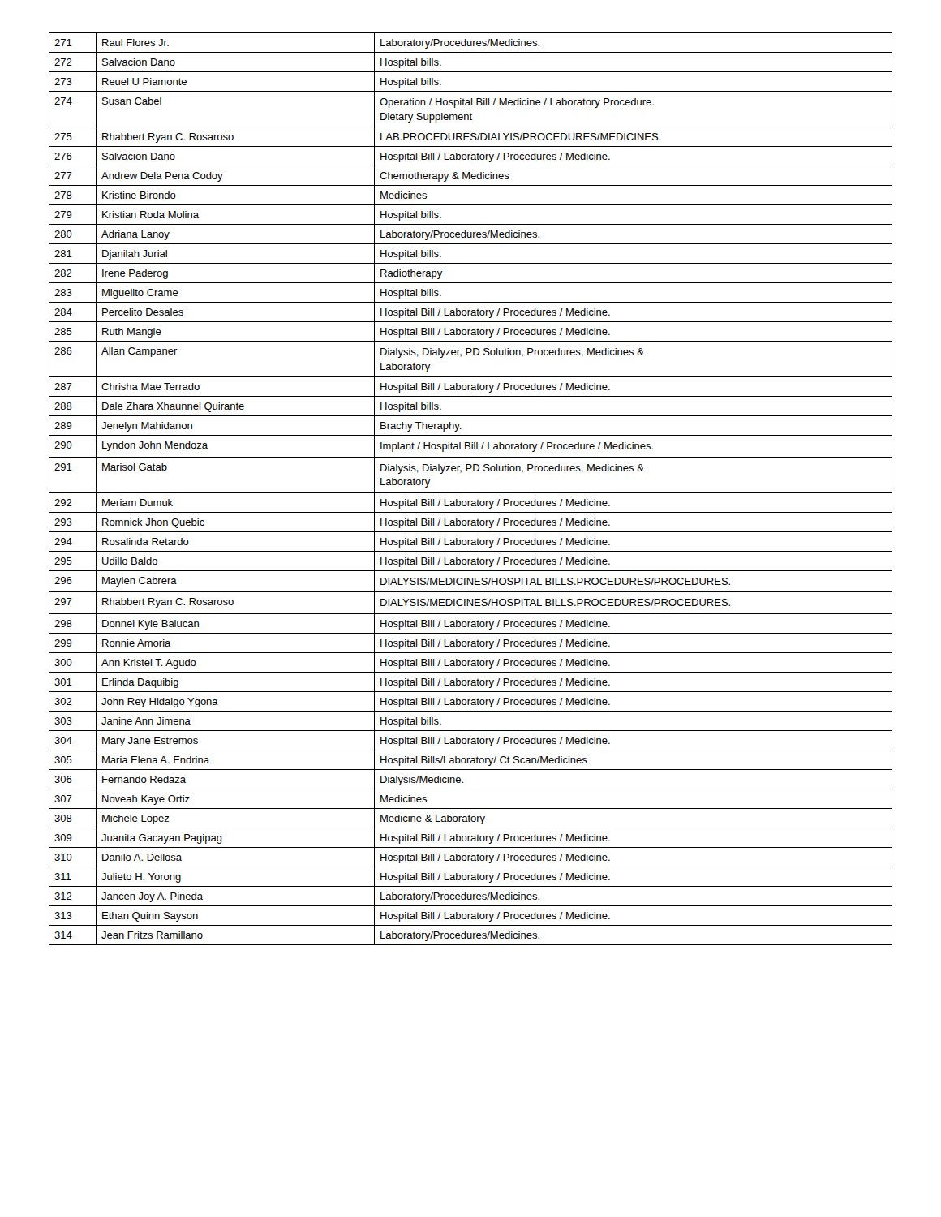| 271 | Raul Flores Jr. | Laboratory/Procedures/Medicines. |
| 272 | Salvacion Dano | Hospital bills. |
| 273 | Reuel U Piamonte | Hospital bills. |
| 274 | Susan Cabel | Operation / Hospital Bill / Medicine / Laboratory Procedure. Dietary Supplement |
| 275 | Rhabbert Ryan C. Rosaroso | LAB.PROCEDURES/DIALYIS/PROCEDURES/MEDICINES. |
| 276 | Salvacion Dano | Hospital Bill / Laboratory / Procedures / Medicine. |
| 277 | Andrew Dela Pena Codoy | Chemotherapy & Medicines |
| 278 | Kristine Birondo | Medicines |
| 279 | Kristian Roda Molina | Hospital bills. |
| 280 | Adriana Lanoy | Laboratory/Procedures/Medicines. |
| 281 | Djanilah Jurial | Hospital bills. |
| 282 | Irene Paderog | Radiotherapy |
| 283 | Miguelito Crame | Hospital bills. |
| 284 | Percelito Desales | Hospital Bill / Laboratory / Procedures / Medicine. |
| 285 | Ruth Mangle | Hospital Bill / Laboratory / Procedures / Medicine. |
| 286 | Allan Campaner | Dialysis, Dialyzer, PD Solution, Procedures, Medicines & Laboratory |
| 287 | Chrisha Mae Terrado | Hospital Bill / Laboratory / Procedures / Medicine. |
| 288 | Dale Zhara Xhaunnel Quirante | Hospital bills. |
| 289 | Jenelyn Mahidanon | Brachy Theraphy. |
| 290 | Lyndon John Mendoza | Implant / Hospital Bill / Laboratory / Procedure / Medicines. |
| 291 | Marisol Gatab | Dialysis, Dialyzer, PD Solution, Procedures, Medicines & Laboratory |
| 292 | Meriam Dumuk | Hospital Bill / Laboratory / Procedures / Medicine. |
| 293 | Romnick Jhon Quebic | Hospital Bill / Laboratory / Procedures / Medicine. |
| 294 | Rosalinda Retardo | Hospital Bill / Laboratory / Procedures / Medicine. |
| 295 | Udillo Baldo | Hospital Bill / Laboratory / Procedures / Medicine. |
| 296 | Maylen Cabrera | DIALYSIS/MEDICINES/HOSPITAL BILLS.PROCEDURES/PROCEDURES. |
| 297 | Rhabbert Ryan C. Rosaroso | DIALYSIS/MEDICINES/HOSPITAL BILLS.PROCEDURES/PROCEDURES. |
| 298 | Donnel Kyle Balucan | Hospital Bill / Laboratory / Procedures / Medicine. |
| 299 | Ronnie Amoria | Hospital Bill / Laboratory / Procedures / Medicine. |
| 300 | Ann Kristel T. Agudo | Hospital Bill / Laboratory / Procedures / Medicine. |
| 301 | Erlinda Daquibig | Hospital Bill / Laboratory / Procedures / Medicine. |
| 302 | John Rey Hidalgo Ygona | Hospital Bill / Laboratory / Procedures / Medicine. |
| 303 | Janine Ann Jimena | Hospital bills. |
| 304 | Mary Jane Estremos | Hospital Bill / Laboratory / Procedures / Medicine. |
| 305 | Maria Elena A. Endrina | Hospital Bills/Laboratory/ Ct Scan/Medicines |
| 306 | Fernando Redaza | Dialysis/Medicine. |
| 307 | Noveah Kaye Ortiz | Medicines |
| 308 | Michele Lopez | Medicine & Laboratory |
| 309 | Juanita Gacayan Pagipag | Hospital Bill / Laboratory / Procedures / Medicine. |
| 310 | Danilo A. Dellosa | Hospital Bill / Laboratory / Procedures / Medicine. |
| 311 | Julieto H. Yorong | Hospital Bill / Laboratory / Procedures / Medicine. |
| 312 | Jancen Joy A. Pineda | Laboratory/Procedures/Medicines. |
| 313 | Ethan Quinn Sayson | Hospital Bill / Laboratory / Procedures / Medicine. |
| 314 | Jean Fritzs Ramillano | Laboratory/Procedures/Medicines. |